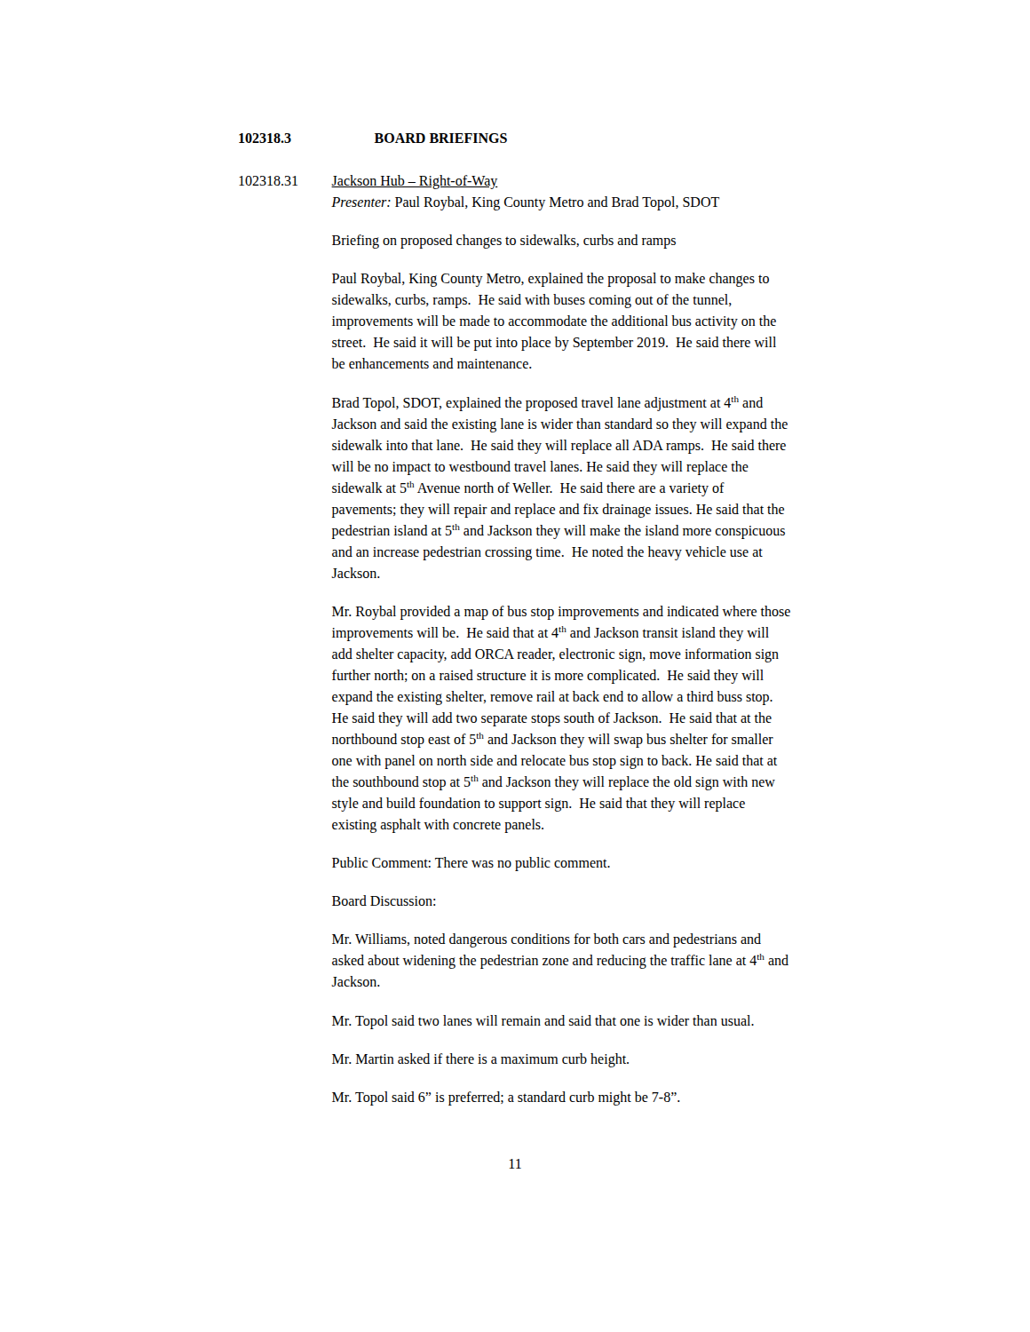102318.3
BOARD BRIEFINGS
102318.31
Jackson Hub – Right-of-Way
Presenter: Paul Roybal, King County Metro and Brad Topol, SDOT
Briefing on proposed changes to sidewalks, curbs and ramps
Paul Roybal, King County Metro, explained the proposal to make changes to sidewalks, curbs, ramps. He said with buses coming out of the tunnel, improvements will be made to accommodate the additional bus activity on the street. He said it will be put into place by September 2019. He said there will be enhancements and maintenance.
Brad Topol, SDOT, explained the proposed travel lane adjustment at 4th and Jackson and said the existing lane is wider than standard so they will expand the sidewalk into that lane. He said they will replace all ADA ramps. He said there will be no impact to westbound travel lanes. He said they will replace the sidewalk at 5th Avenue north of Weller. He said there are a variety of pavements; they will repair and replace and fix drainage issues. He said that the pedestrian island at 5th and Jackson they will make the island more conspicuous and an increase pedestrian crossing time. He noted the heavy vehicle use at Jackson.
Mr. Roybal provided a map of bus stop improvements and indicated where those improvements will be. He said that at 4th and Jackson transit island they will add shelter capacity, add ORCA reader, electronic sign, move information sign further north; on a raised structure it is more complicated. He said they will expand the existing shelter, remove rail at back end to allow a third buss stop. He said they will add two separate stops south of Jackson. He said that at the northbound stop east of 5th and Jackson they will swap bus shelter for smaller one with panel on north side and relocate bus stop sign to back. He said that at the southbound stop at 5th and Jackson they will replace the old sign with new style and build foundation to support sign. He said that they will replace existing asphalt with concrete panels.
Public Comment: There was no public comment.
Board Discussion:
Mr. Williams, noted dangerous conditions for both cars and pedestrians and asked about widening the pedestrian zone and reducing the traffic lane at 4th and Jackson.
Mr. Topol said two lanes will remain and said that one is wider than usual.
Mr. Martin asked if there is a maximum curb height.
Mr. Topol said 6” is preferred; a standard curb might be 7-8”.
11